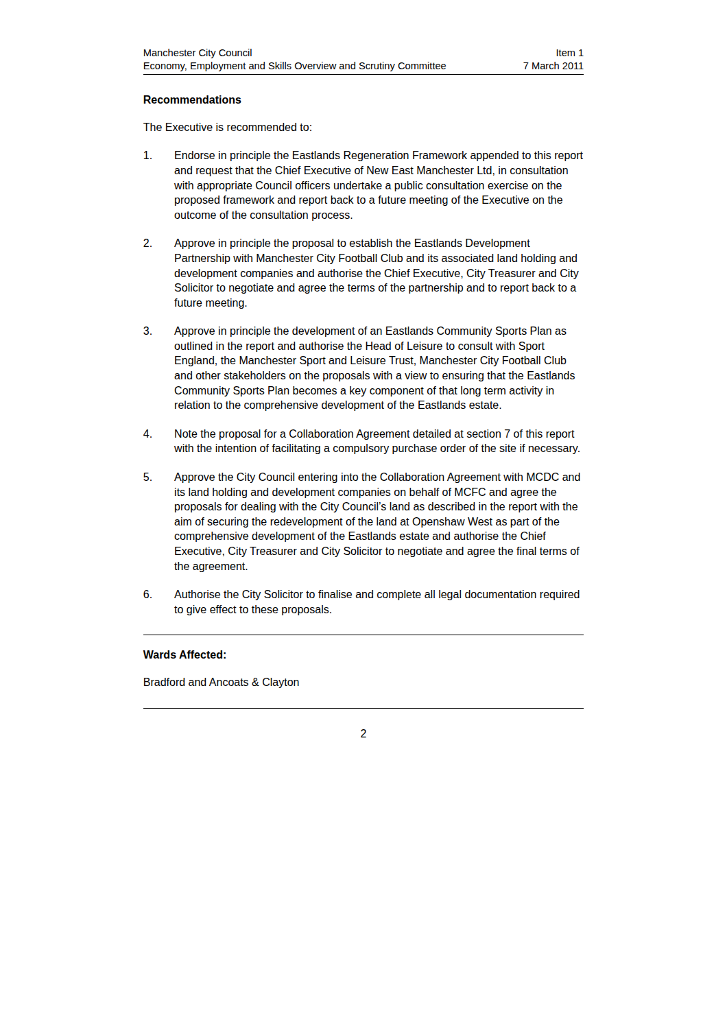Manchester City Council
Item 1
Economy, Employment and Skills Overview and Scrutiny Committee
7 March 2011
Recommendations
The Executive is recommended to:
1. Endorse in principle the Eastlands Regeneration Framework appended to this report and request that the Chief Executive of New East Manchester Ltd, in consultation with appropriate Council officers undertake a public consultation exercise on the proposed framework and report back to a future meeting of the Executive on the outcome of the consultation process.
2. Approve in principle the proposal to establish the Eastlands Development Partnership with Manchester City Football Club and its associated land holding and development companies and authorise the Chief Executive, City Treasurer and City Solicitor to negotiate and agree the terms of the partnership and to report back to a future meeting.
3. Approve in principle the development of an Eastlands Community Sports Plan as outlined in the report and authorise the Head of Leisure to consult with Sport England, the Manchester Sport and Leisure Trust, Manchester City Football Club and other stakeholders on the proposals with a view to ensuring that the Eastlands Community Sports Plan becomes a key component of that long term activity in relation to the comprehensive development of the Eastlands estate.
4. Note the proposal for a Collaboration Agreement detailed at section 7 of this report with the intention of facilitating a compulsory purchase order of the site if necessary.
5. Approve the City Council entering into the Collaboration Agreement with MCDC and its land holding and development companies on behalf of MCFC and agree the proposals for dealing with the City Council’s land as described in the report with the aim of securing the redevelopment of the land at Openshaw West as part of the comprehensive development of the Eastlands estate and authorise the Chief Executive, City Treasurer and City Solicitor to negotiate and agree the final terms of the agreement.
6. Authorise the City Solicitor to finalise and complete all legal documentation required to give effect to these proposals.
Wards Affected:
Bradford and Ancoats & Clayton
2